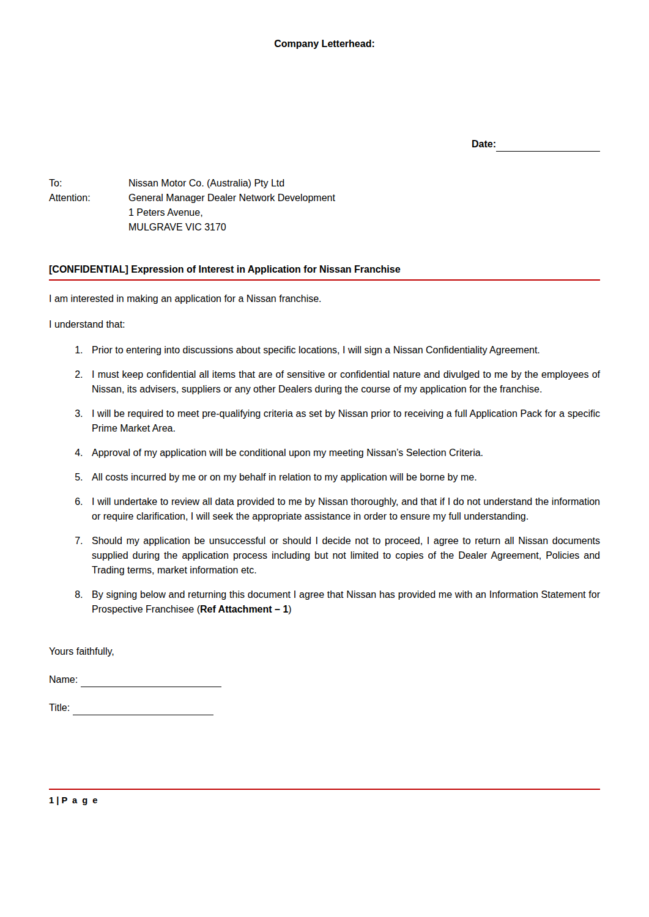Company Letterhead:
Date:
| To: | Nissan Motor Co. (Australia) Pty Ltd |
| Attention: | General Manager Dealer Network Development |
| | 1 Peters Avenue, |
| | MULGRAVE VIC 3170 |
[CONFIDENTIAL] Expression of Interest in Application for Nissan Franchise
I am interested in making an application for a Nissan franchise.
I understand that:
Prior to entering into discussions about specific locations, I will sign a Nissan Confidentiality Agreement.
I must keep confidential all items that are of sensitive or confidential nature and divulged to me by the employees of Nissan, its advisers, suppliers or any other Dealers during the course of my application for the franchise.
I will be required to meet pre-qualifying criteria as set by Nissan prior to receiving a full Application Pack for a specific Prime Market Area.
Approval of my application will be conditional upon my meeting Nissan’s Selection Criteria.
All costs incurred by me or on my behalf in relation to my application will be borne by me.
I will undertake to review all data provided to me by Nissan thoroughly, and that if I do not understand the information or require clarification, I will seek the appropriate assistance in order to ensure my full understanding.
Should my application be unsuccessful or should I decide not to proceed, I agree to return all Nissan documents supplied during the application process including but not limited to copies of the Dealer Agreement, Policies and Trading terms, market information etc.
By signing below and returning this document I agree that Nissan has provided me with an Information Statement for Prospective Franchisee (Ref Attachment – 1)
Yours faithfully,
Name:
Title:
1 | P a g e